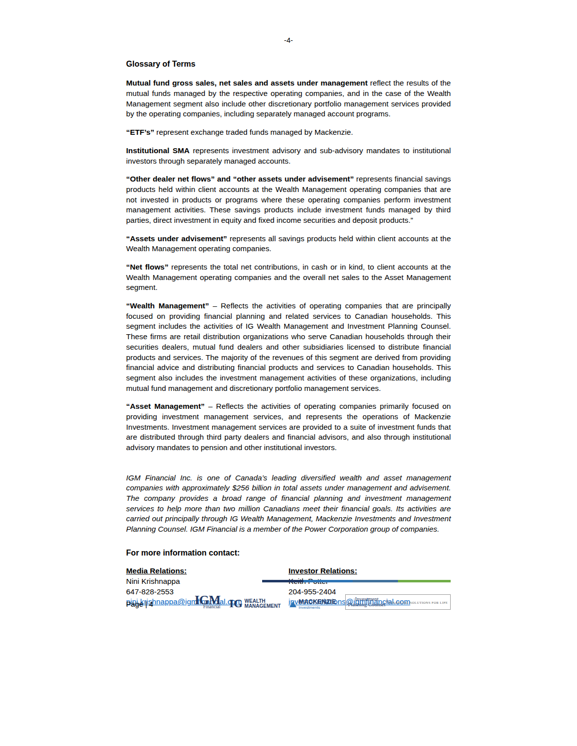-4-
Glossary of Terms
Mutual fund gross sales, net sales and assets under management reflect the results of the mutual funds managed by the respective operating companies, and in the case of the Wealth Management segment also include other discretionary portfolio management services provided by the operating companies, including separately managed account programs.
“ETF’s” represent exchange traded funds managed by Mackenzie.
Institutional SMA represents investment advisory and sub-advisory mandates to institutional investors through separately managed accounts.
“Other dealer net flows” and “other assets under advisement” represents financial savings products held within client accounts at the Wealth Management operating companies that are not invested in products or programs where these operating companies perform investment management activities. These savings products include investment funds managed by third parties, direct investment in equity and fixed income securities and deposit products.”
“Assets under advisement” represents all savings products held within client accounts at the Wealth Management operating companies.
“Net flows” represents the total net contributions, in cash or in kind, to client accounts at the Wealth Management operating companies and the overall net sales to the Asset Management segment.
“Wealth Management” – Reflects the activities of operating companies that are principally focused on providing financial planning and related services to Canadian households. This segment includes the activities of IG Wealth Management and Investment Planning Counsel. These firms are retail distribution organizations who serve Canadian households through their securities dealers, mutual fund dealers and other subsidiaries licensed to distribute financial products and services. The majority of the revenues of this segment are derived from providing financial advice and distributing financial products and services to Canadian households. This segment also includes the investment management activities of these organizations, including mutual fund management and discretionary portfolio management services.
“Asset Management” – Reflects the activities of operating companies primarily focused on providing investment management services, and represents the operations of Mackenzie Investments. Investment management services are provided to a suite of investment funds that are distributed through third party dealers and financial advisors, and also through institutional advisory mandates to pension and other institutional investors.
IGM Financial Inc. is one of Canada’s leading diversified wealth and asset management companies with approximately $256 billion in total assets under management and advisement. The company provides a broad range of financial planning and investment management services to help more than two million Canadians meet their financial goals. Its activities are carried out principally through IG Wealth Management, Mackenzie Investments and Investment Planning Counsel. IGM Financial is a member of the Power Corporation group of companies.
For more information contact:
| Media Relations: Nini Krishnappa 647-828-2553 nini.krishnappa@igmfinancial.com | Investor Relations: Keith Potter 204-955-2404 investor.relations@igmfinancial.com |
Page | 4
IGM Financial
IG WEALTH
MANAGEMENT
MACKENZIEInvestments
Investment
Planning Counsel® FINANCIAL SOLUTIONS FOR LIFE